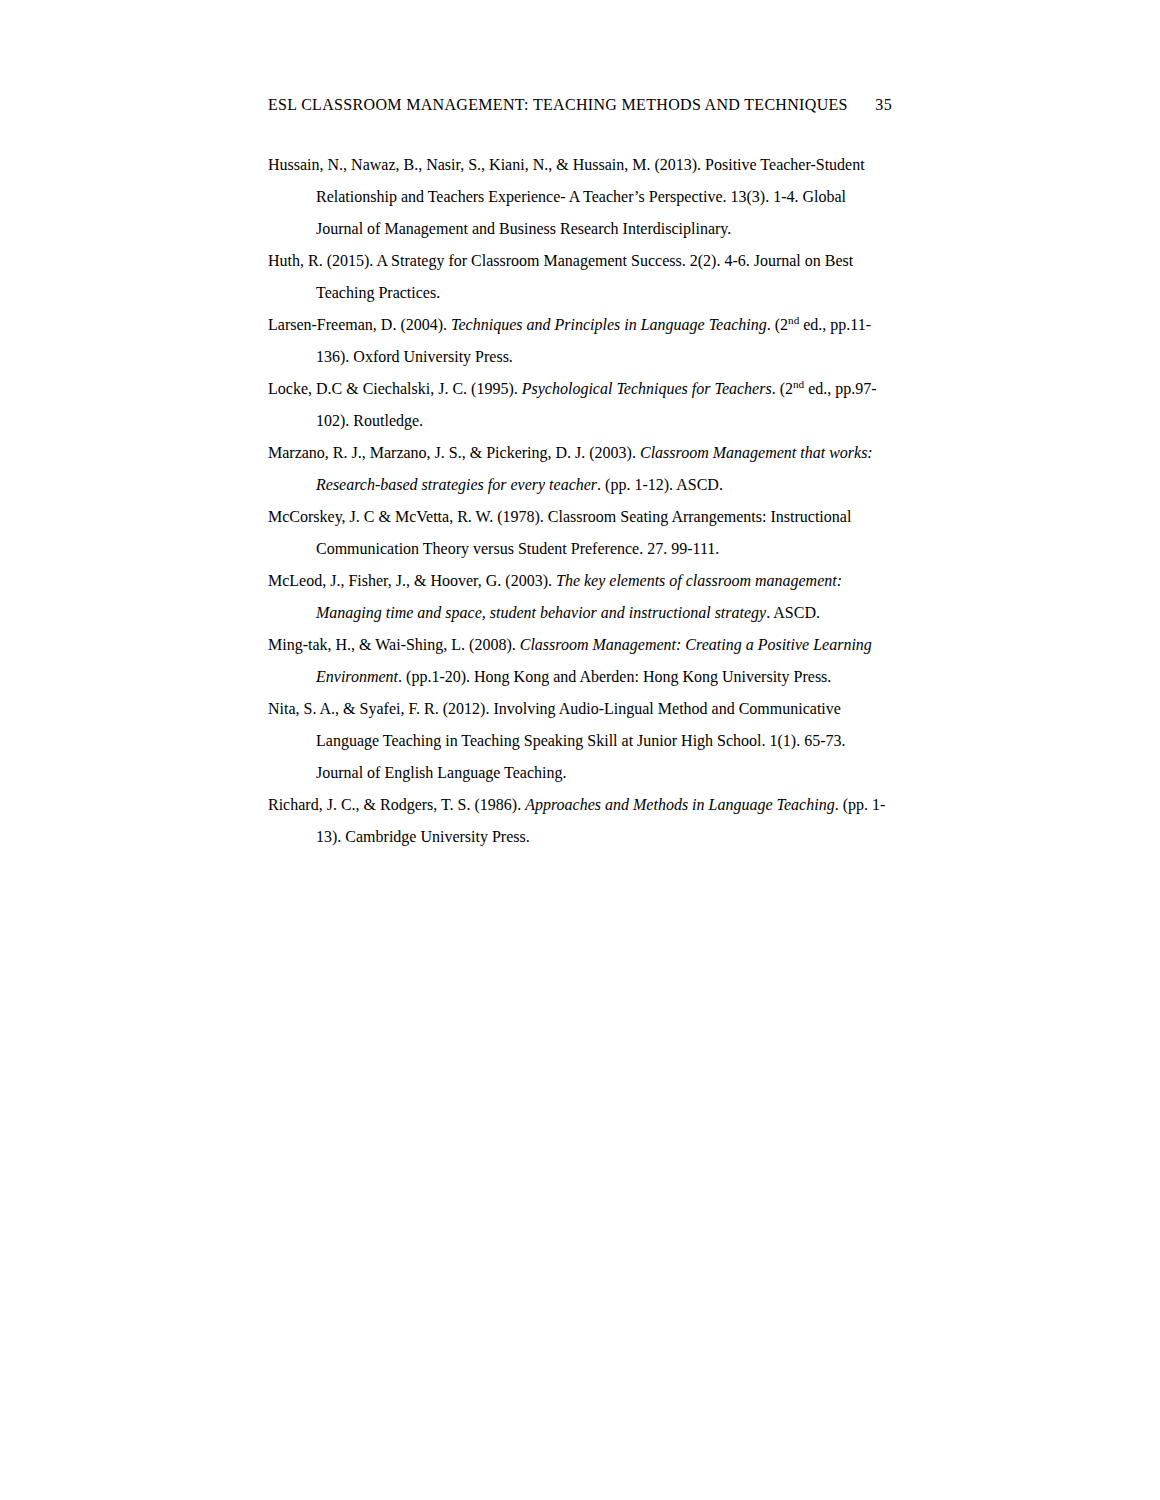ESL Classroom Management: Teaching Methods and Techniques 35
Hussain, N., Nawaz, B., Nasir, S., Kiani, N., & Hussain, M. (2013). Positive Teacher-Student Relationship and Teachers Experience- A Teacher’s Perspective. 13(3). 1-4. Global Journal of Management and Business Research Interdisciplinary.
Huth, R. (2015). A Strategy for Classroom Management Success. 2(2). 4-6. Journal on Best Teaching Practices.
Larsen-Freeman, D. (2004). Techniques and Principles in Language Teaching. (2nd ed., pp.11-136). Oxford University Press.
Locke, D.C & Ciechalski, J. C. (1995). Psychological Techniques for Teachers. (2nd ed., pp.97-102). Routledge.
Marzano, R. J., Marzano, J. S., & Pickering, D. J. (2003). Classroom Management that works: Research-based strategies for every teacher. (pp. 1-12). ASCD.
McCorskey, J. C & McVetta, R. W. (1978). Classroom Seating Arrangements: Instructional Communication Theory versus Student Preference. 27. 99-111.
McLeod, J., Fisher, J., & Hoover, G. (2003). The key elements of classroom management: Managing time and space, student behavior and instructional strategy. ASCD.
Ming-tak, H., & Wai-Shing, L. (2008). Classroom Management: Creating a Positive Learning Environment. (pp.1-20). Hong Kong and Aberden: Hong Kong University Press.
Nita, S. A., & Syafei, F. R. (2012). Involving Audio-Lingual Method and Communicative Language Teaching in Teaching Speaking Skill at Junior High School. 1(1). 65-73. Journal of English Language Teaching.
Richard, J. C., & Rodgers, T. S. (1986). Approaches and Methods in Language Teaching. (pp. 1-13). Cambridge University Press.